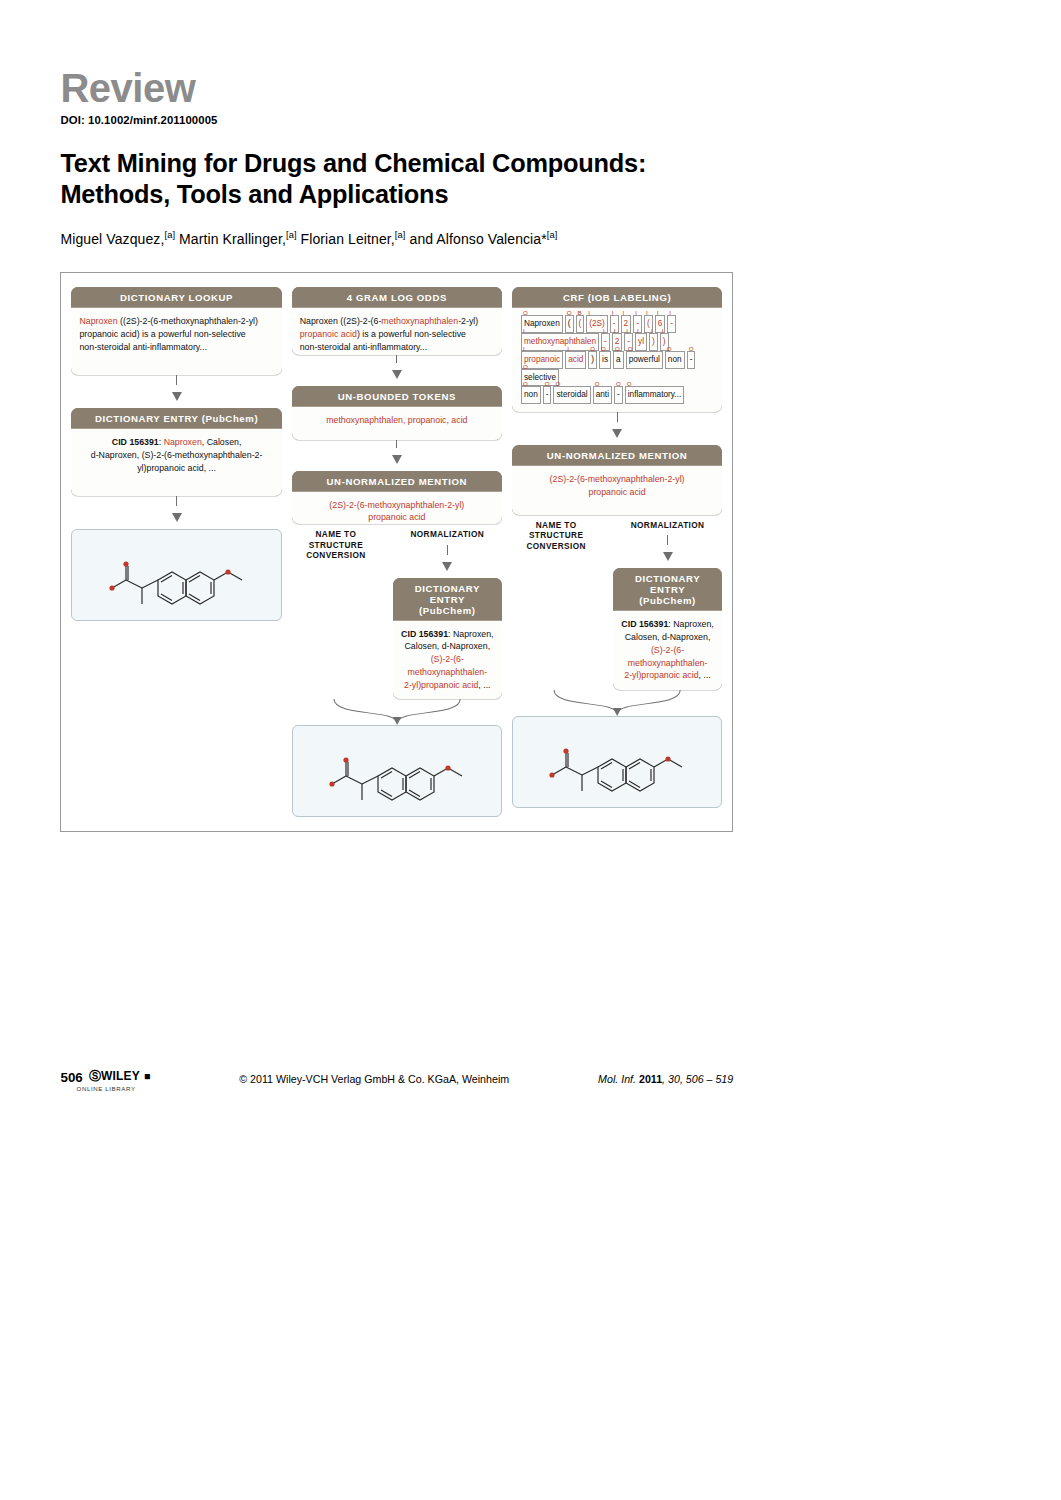Review
DOI: 10.1002/minf.201100005
Text Mining for Drugs and Chemical Compounds:
Methods, Tools and Applications
Miguel Vazquez,[a] Martin Krallinger,[a] Florian Leitner,[a] and Alfonso Valencia*[a]
DICTIONARY LOOKUP
Naproxen ((2S)-2-(6-methoxynaphthalen-2-yl)
propanoic acid) is a powerful non-selective
non-steroidal anti-inflammatory...
DICTIONARY ENTRY (PubChem)
CID 156391: Naproxen, Calosen,
d-Naproxen, (S)-2-(6-methoxynaphthalen-2-
yl)propanoic acid, ...
4 GRAM LOG ODDS
Naproxen ((2S)-2-(6-methoxynaphthalen-2-yl)
propanoic acid) is a powerful non-selective
non-steroidal anti-inflammatory...
UN-BOUNDED TOKENS
methoxynaphthalen, propanoic, acid
UN-NORMALIZED MENTION
(2S)-2-(6-methoxynaphthalen-2-yl)
propanoic acid
NAME TO
STRUCTURE
CONVERSION
NORMALIZATION
DICTIONARY ENTRY
(PubChem)
CID 156391: Naproxen,
Calosen, d-Naproxen,
(S)-2-(6-methoxynaphthalen-
2-yl)propanoic acid, ...
CRF (IOB LABELING)
NaproxenO(O(B(2S)I-I 2I-I(I 6I-I methoxynaphthalenI-I 2I-I ylI)I)I
propanoicI acidI)O isO aO powerfulO nonO-O selectiveO
nonO-O steroidalO antiO-O inflammatory...O
UN-NORMALIZED MENTION
(2S)-2-(6-methoxynaphthalen-2-yl)
propanoic acid
NAME TO
STRUCTURE
CONVERSION
NORMALIZATION
DICTIONARY ENTRY
(PubChem)
CID 156391: Naproxen,
Calosen, d-Naproxen,
(S)-2-(6-methoxynaphthalen-
2-yl)propanoic acid, ...
506 ⓈWILEY ■
© 2011 Wiley-VCH Verlag GmbH & Co. KGaA, Weinheim
Mol. Inf. 2011, 30, 506 – 519
ONLINE LIBRARY